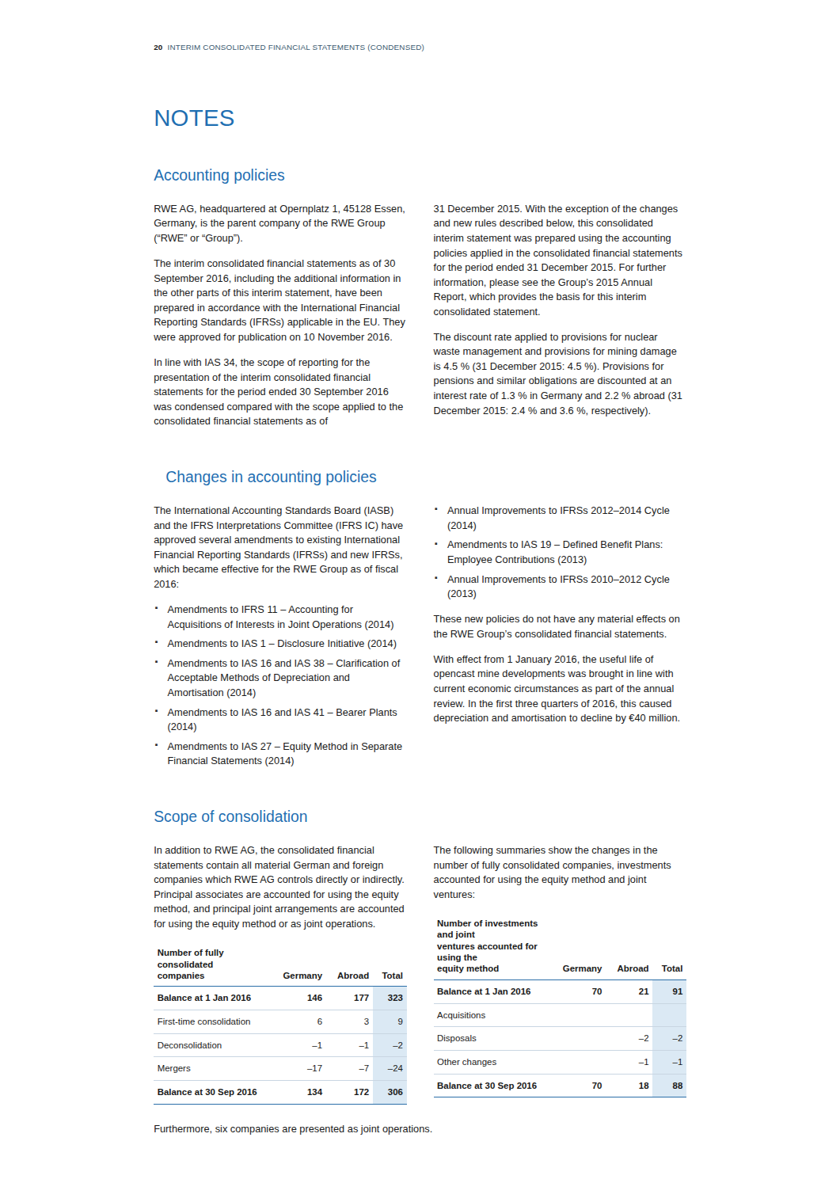20 Interim consolidated financial statements (condensed)
NOTES
Accounting policies
RWE AG, headquartered at Opernplatz 1, 45128 Essen, Germany, is the parent company of the RWE Group (“RWE” or “Group”).
The interim consolidated financial statements as of 30 September 2016, including the additional information in the other parts of this interim statement, have been prepared in accordance with the International Financial Reporting Standards (IFRSs) applicable in the EU. They were approved for publication on 10 November 2016.
In line with IAS 34, the scope of reporting for the presentation of the interim consolidated financial statements for the period ended 30 September 2016 was condensed compared with the scope applied to the consolidated financial statements as of
31 December 2015. With the exception of the changes and new rules described below, this consolidated interim statement was prepared using the accounting policies applied in the consolidated financial statements for the period ended 31 December 2015. For further information, please see the Group’s 2015 Annual Report, which provides the basis for this interim consolidated statement.
The discount rate applied to provisions for nuclear waste management and provisions for mining damage is 4.5 % (31 December 2015: 4.5 %). Provisions for pensions and similar obligations are discounted at an interest rate of 1.3 % in Germany and 2.2 % abroad (31 December 2015: 2.4 % and 3.6 %, respectively).
Changes in accounting policies
The International Accounting Standards Board (IASB) and the IFRS Interpretations Committee (IFRS IC) have approved several amendments to existing International Financial Reporting Standards (IFRSs) and new IFRSs, which became effective for the RWE Group as of fiscal 2016:
Amendments to IFRS 11 – Accounting for Acquisitions of Interests in Joint Operations (2014)
Amendments to IAS 1 – Disclosure Initiative (2014)
Amendments to IAS 16 and IAS 38 – Clarification of Acceptable Methods of Depreciation and Amortisation (2014)
Amendments to IAS 16 and IAS 41 – Bearer Plants (2014)
Amendments to IAS 27 – Equity Method in Separate Financial Statements (2014)
Annual Improvements to IFRSs 2012–2014 Cycle (2014)
Amendments to IAS 19 – Defined Benefit Plans: Employee Contributions (2013)
Annual Improvements to IFRSs 2010–2012 Cycle (2013)
These new policies do not have any material effects on the RWE Group’s consolidated financial statements.
With effect from 1 January 2016, the useful life of opencast mine developments was brought in line with current economic circumstances as part of the annual review. In the first three quarters of 2016, this caused depreciation and amortisation to decline by €40 million.
Scope of consolidation
In addition to RWE AG, the consolidated financial statements contain all material German and foreign companies which RWE AG controls directly or indirectly. Principal associates are accounted for using the equity method, and principal joint arrangements are accounted for using the equity method or as joint operations.
| Number of fully consolidated companies | Germany | Abroad | Total |
| --- | --- | --- | --- |
| Balance at 1 Jan 2016 | 146 | 177 | 323 |
| First-time consolidation | 6 | 3 | 9 |
| Deconsolidation | –1 | –1 | –2 |
| Mergers | –17 | –7 | –24 |
| Balance at 30 Sep 2016 | 134 | 172 | 306 |
The following summaries show the changes in the number of fully consolidated companies, investments accounted for using the equity method and joint ventures:
| Number of investments and joint ventures accounted for using the equity method | Germany | Abroad | Total |
| --- | --- | --- | --- |
| Balance at 1 Jan 2016 | 70 | 21 | 91 |
| Acquisitions | | | |
| Disposals | | –2 | –2 |
| Other changes | | –1 | –1 |
| Balance at 30 Sep 2016 | 70 | 18 | 88 |
Furthermore, six companies are presented as joint operations.